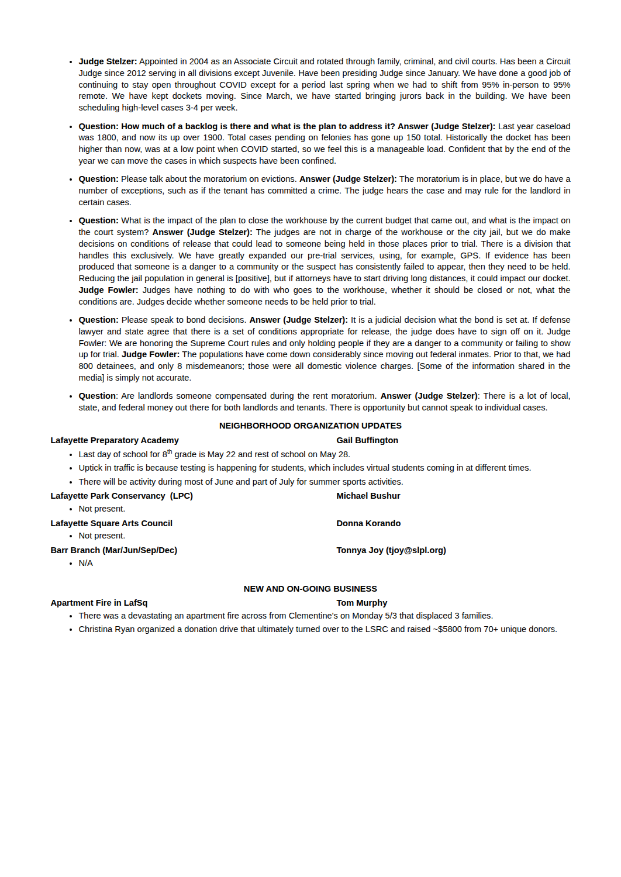Judge Stelzer: Appointed in 2004 as an Associate Circuit and rotated through family, criminal, and civil courts. Has been a Circuit Judge since 2012 serving in all divisions except Juvenile. Have been presiding Judge since January. We have done a good job of continuing to stay open throughout COVID except for a period last spring when we had to shift from 95% in-person to 95% remote. We have kept dockets moving. Since March, we have started bringing jurors back in the building. We have been scheduling high-level cases 3-4 per week.
Question: How much of a backlog is there and what is the plan to address it? Answer (Judge Stelzer): Last year caseload was 1800, and now its up over 1900. Total cases pending on felonies has gone up 150 total. Historically the docket has been higher than now, was at a low point when COVID started, so we feel this is a manageable load. Confident that by the end of the year we can move the cases in which suspects have been confined.
Question: Please talk about the moratorium on evictions. Answer (Judge Stelzer): The moratorium is in place, but we do have a number of exceptions, such as if the tenant has committed a crime. The judge hears the case and may rule for the landlord in certain cases.
Question: What is the impact of the plan to close the workhouse by the current budget that came out, and what is the impact on the court system? Answer (Judge Stelzer): The judges are not in charge of the workhouse or the city jail, but we do make decisions on conditions of release that could lead to someone being held in those places prior to trial. There is a division that handles this exclusively. We have greatly expanded our pre-trial services, using, for example, GPS. If evidence has been produced that someone is a danger to a community or the suspect has consistently failed to appear, then they need to be held. Reducing the jail population in general is [positive], but if attorneys have to start driving long distances, it could impact our docket. Judge Fowler: Judges have nothing to do with who goes to the workhouse, whether it should be closed or not, what the conditions are. Judges decide whether someone needs to be held prior to trial.
Question: Please speak to bond decisions. Answer (Judge Stelzer): It is a judicial decision what the bond is set at. If defense lawyer and state agree that there is a set of conditions appropriate for release, the judge does have to sign off on it. Judge Fowler: We are honoring the Supreme Court rules and only holding people if they are a danger to a community or failing to show up for trial. Judge Fowler: The populations have come down considerably since moving out federal inmates. Prior to that, we had 800 detainees, and only 8 misdemeanors; those were all domestic violence charges. [Some of the information shared in the media] is simply not accurate.
Question: Are landlords someone compensated during the rent moratorium. Answer (Judge Stelzer): There is a lot of local, state, and federal money out there for both landlords and tenants. There is opportunity but cannot speak to individual cases.
NEIGHBORHOOD ORGANIZATION UPDATES
Lafayette Preparatory Academy
Gail Buffington
Last day of school for 8th grade is May 22 and rest of school on May 28.
Uptick in traffic is because testing is happening for students, which includes virtual students coming in at different times.
There will be activity during most of June and part of July for summer sports activities.
Lafayette Park Conservancy (LPC)
Michael Bushur
Not present.
Lafayette Square Arts Council
Donna Korando
Not present.
Barr Branch (Mar/Jun/Sep/Dec)
Tonnya Joy (tjoy@slpl.org)
N/A
NEW AND ON-GOING BUSINESS
Apartment Fire in LafSq
Tom Murphy
There was a devastating an apartment fire across from Clementine's on Monday 5/3 that displaced 3 families.
Christina Ryan organized a donation drive that ultimately turned over to the LSRC and raised ~$5800 from 70+ unique donors.